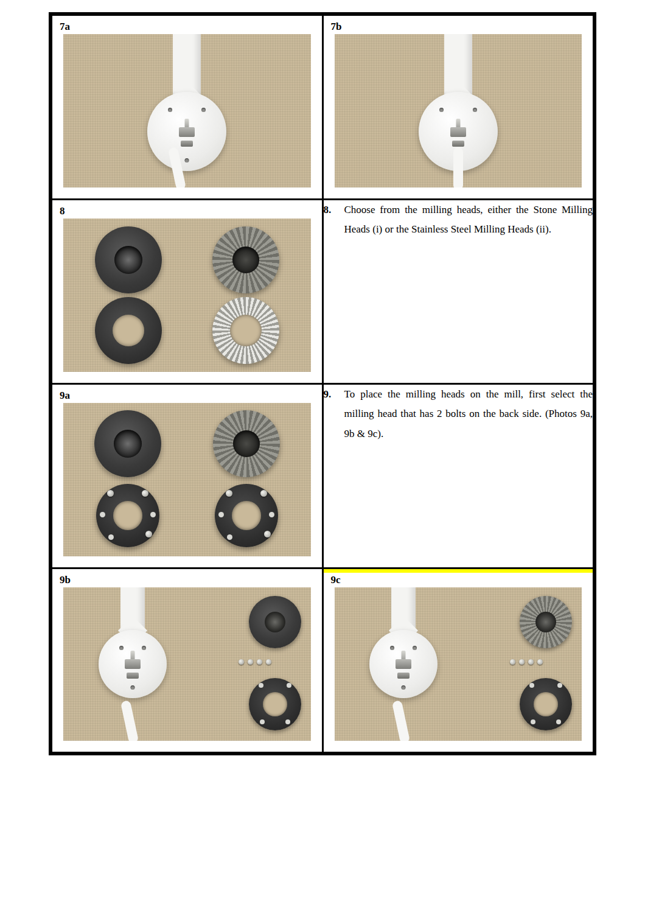| 7a | 7b |
| 8 | 8. Choose from the milling heads, either the Stone Milling Heads (i) or the Stainless Steel Milling Heads (ii). |
| 9a | 9. To place the milling heads on the mill, first select the milling head that has 2 bolts on the back side. (Photos 9a, 9b & 9c). |
| 9b | 9c |